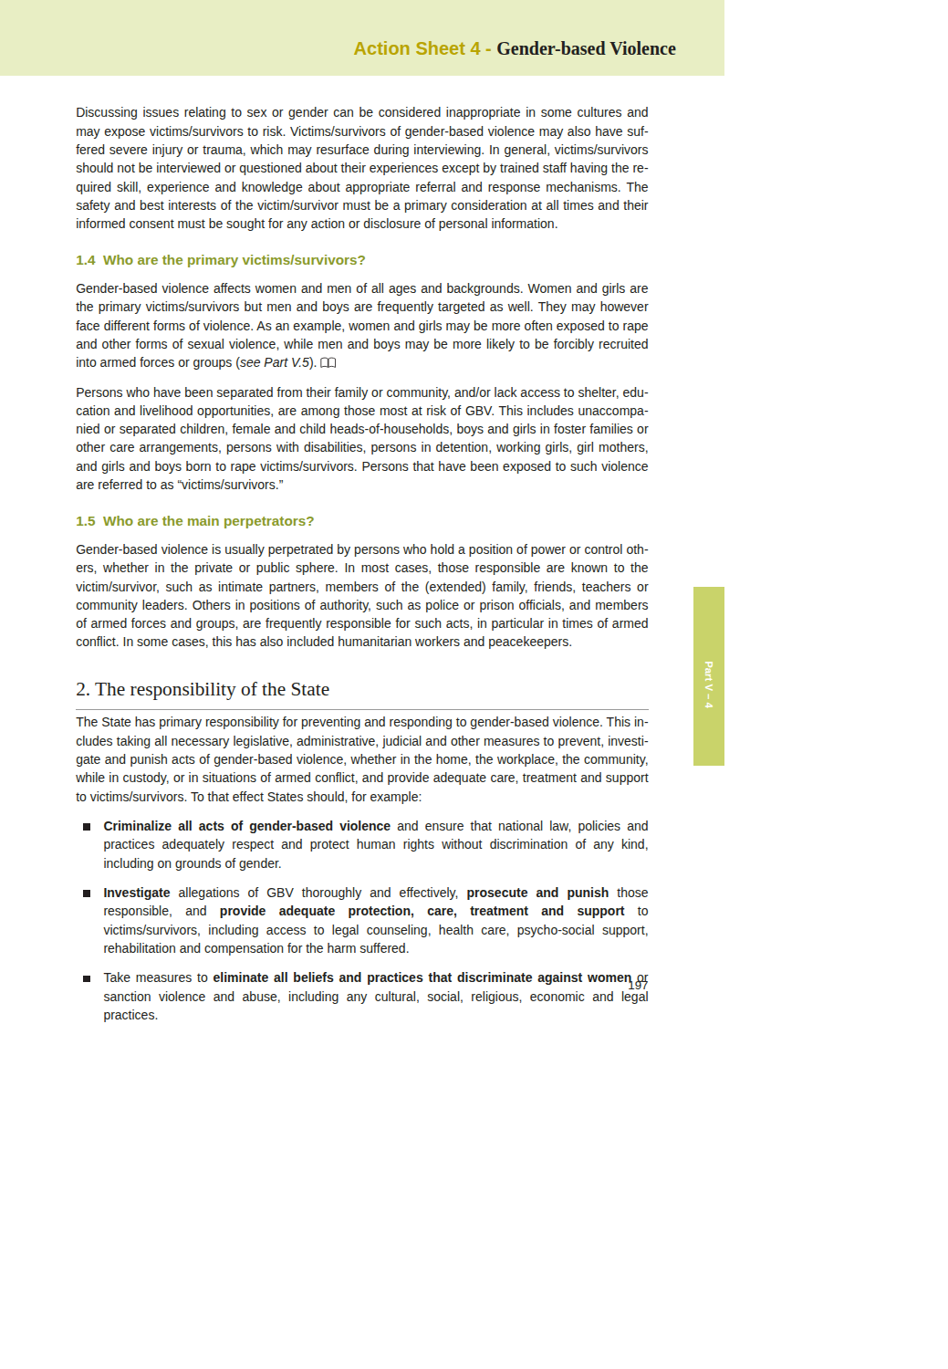Action Sheet 4 - Gender-based Violence
Part V – 4
Discussing issues relating to sex or gender can be considered inappropriate in some cultures and may expose victims/survivors to risk. Victims/survivors of gender-based violence may also have suffered severe injury or trauma, which may resurface during interviewing. In general, victims/survivors should not be interviewed or questioned about their experiences except by trained staff having the required skill, experience and knowledge about appropriate referral and response mechanisms. The safety and best interests of the victim/survivor must be a primary consideration at all times and their informed consent must be sought for any action or disclosure of personal information.
1.4 Who are the primary victims/survivors?
Gender-based violence affects women and men of all ages and backgrounds. Women and girls are the primary victims/survivors but men and boys are frequently targeted as well. They may however face different forms of violence. As an example, women and girls may be more often exposed to rape and other forms of sexual violence, while men and boys may be more likely to be forcibly recruited into armed forces or groups (see Part V.5).
Persons who have been separated from their family or community, and/or lack access to shelter, education and livelihood opportunities, are among those most at risk of GBV. This includes unaccompanied or separated children, female and child heads-of-households, boys and girls in foster families or other care arrangements, persons with disabilities, persons in detention, working girls, girl mothers, and girls and boys born to rape victims/survivors. Persons that have been exposed to such violence are referred to as “victims/survivors.”
1.5 Who are the main perpetrators?
Gender-based violence is usually perpetrated by persons who hold a position of power or control others, whether in the private or public sphere. In most cases, those responsible are known to the victim/survivor, such as intimate partners, members of the (extended) family, friends, teachers or community leaders. Others in positions of authority, such as police or prison officials, and members of armed forces and groups, are frequently responsible for such acts, in particular in times of armed conflict. In some cases, this has also included humanitarian workers and peacekeepers.
2. The responsibility of the State
The State has primary responsibility for preventing and responding to gender-based violence. This includes taking all necessary legislative, administrative, judicial and other measures to prevent, investigate and punish acts of gender-based violence, whether in the home, the workplace, the community, while in custody, or in situations of armed conflict, and provide adequate care, treatment and support to victims/survivors. To that effect States should, for example:
Criminalize all acts of gender-based violence and ensure that national law, policies and practices adequately respect and protect human rights without discrimination of any kind, including on grounds of gender.
Investigate allegations of GBV thoroughly and effectively, prosecute and punish those responsible, and provide adequate protection, care, treatment and support to victims/survivors, including access to legal counseling, health care, psycho-social support, rehabilitation and compensation for the harm suffered.
Take measures to eliminate all beliefs and practices that discriminate against women or sanction violence and abuse, including any cultural, social, religious, economic and legal practices.
197